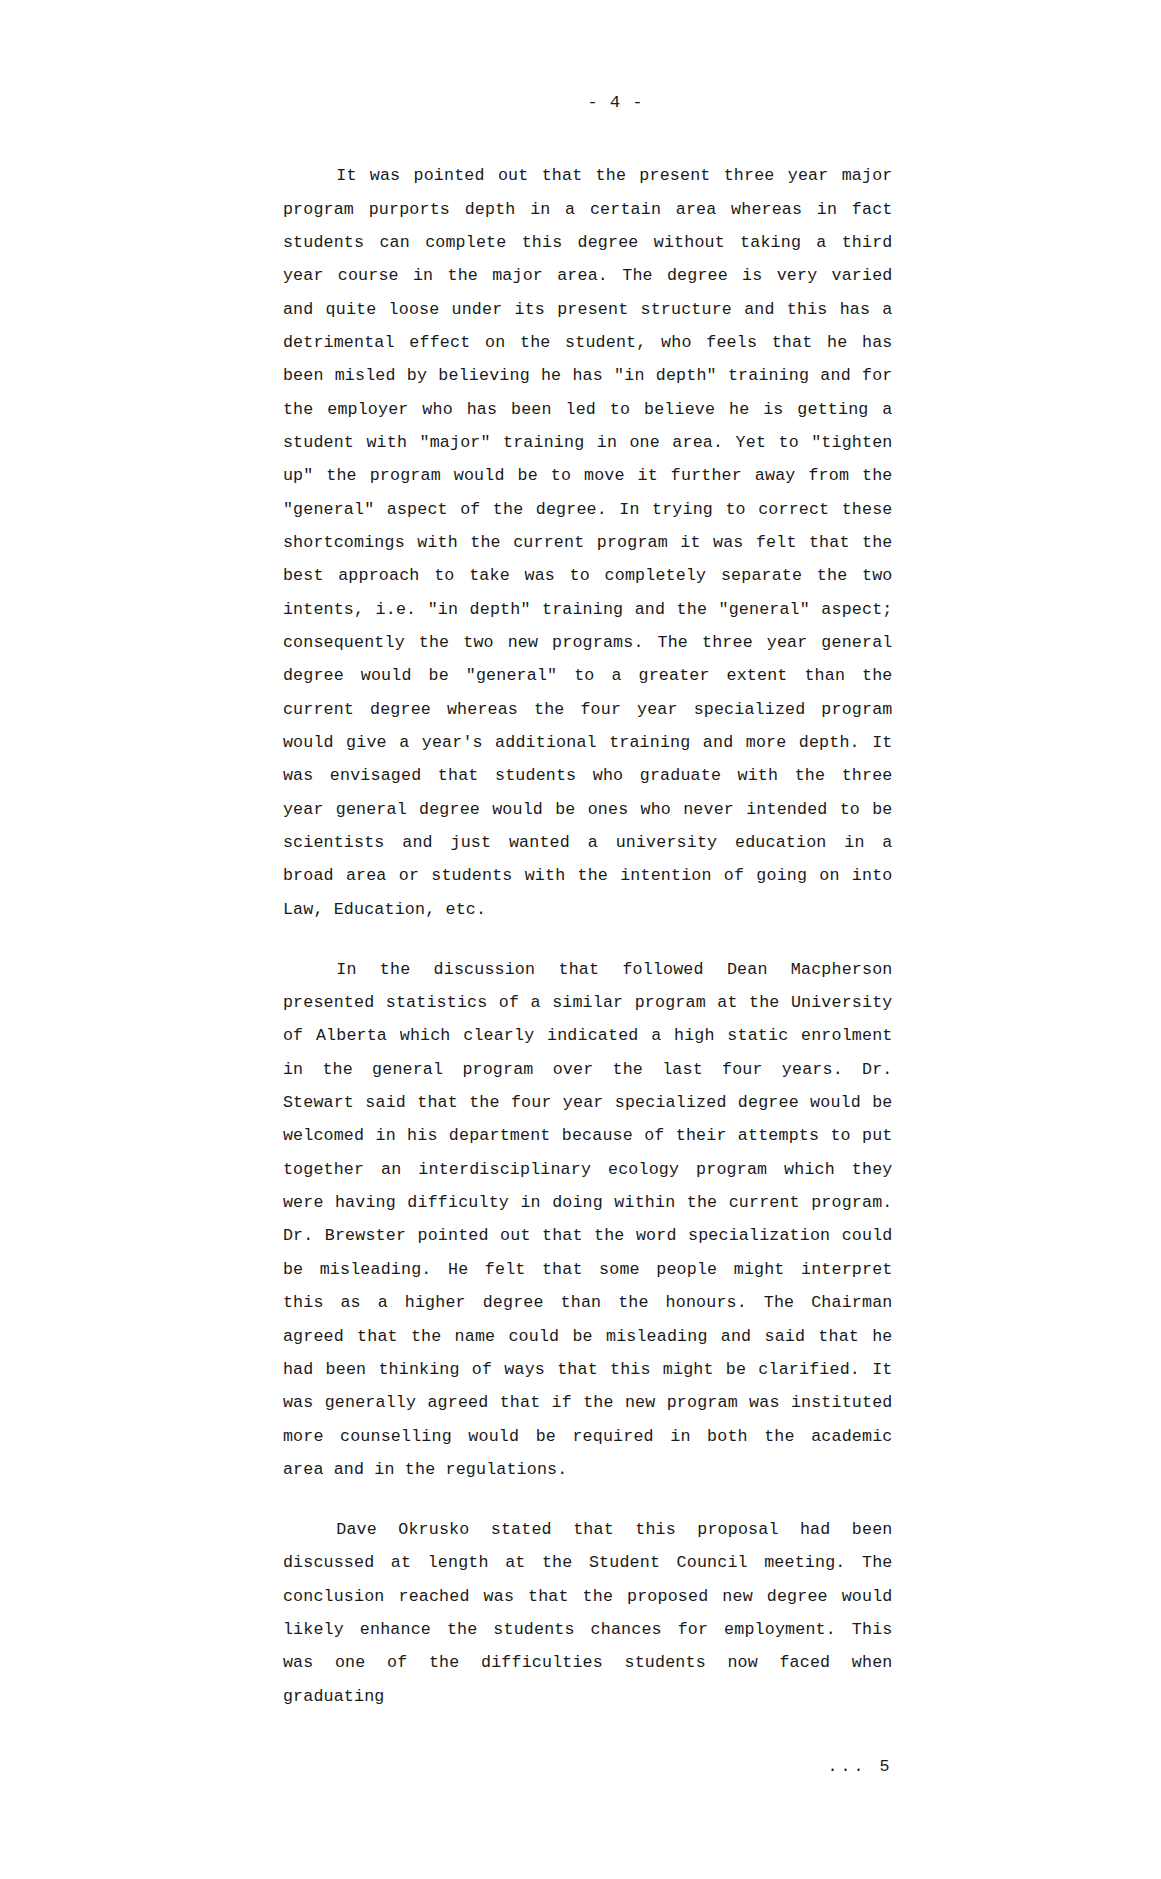- 4 -
It was pointed out that the present three year major program purports depth in a certain area whereas in fact students can complete this degree without taking a third year course in the major area. The degree is very varied and quite loose under its present structure and this has a detrimental effect on the student, who feels that he has been misled by believing he has "in depth" training and for the employer who has been led to believe he is getting a student with "major" training in one area. Yet to "tighten up" the program would be to move it further away from the "general" aspect of the degree. In trying to correct these shortcomings with the current program it was felt that the best approach to take was to completely separate the two intents, i.e. "in depth" training and the "general" aspect; consequently the two new programs. The three year general degree would be "general" to a greater extent than the current degree whereas the four year specialized program would give a year's additional training and more depth. It was envisaged that students who graduate with the three year general degree would be ones who never intended to be scientists and just wanted a university education in a broad area or students with the intention of going on into Law, Education, etc.
In the discussion that followed Dean Macpherson presented statistics of a similar program at the University of Alberta which clearly indicated a high static enrolment in the general program over the last four years. Dr. Stewart said that the four year specialized degree would be welcomed in his department because of their attempts to put together an interdisciplinary ecology program which they were having difficulty in doing within the current program. Dr. Brewster pointed out that the word specialization could be misleading. He felt that some people might interpret this as a higher degree than the honours. The Chairman agreed that the name could be misleading and said that he had been thinking of ways that this might be clarified. It was generally agreed that if the new program was instituted more counselling would be required in both the academic area and in the regulations.
Dave Okrusko stated that this proposal had been discussed at length at the Student Council meeting. The conclusion reached was that the proposed new degree would likely enhance the students chances for employment. This was one of the difficulties students now faced when graduating
... 5